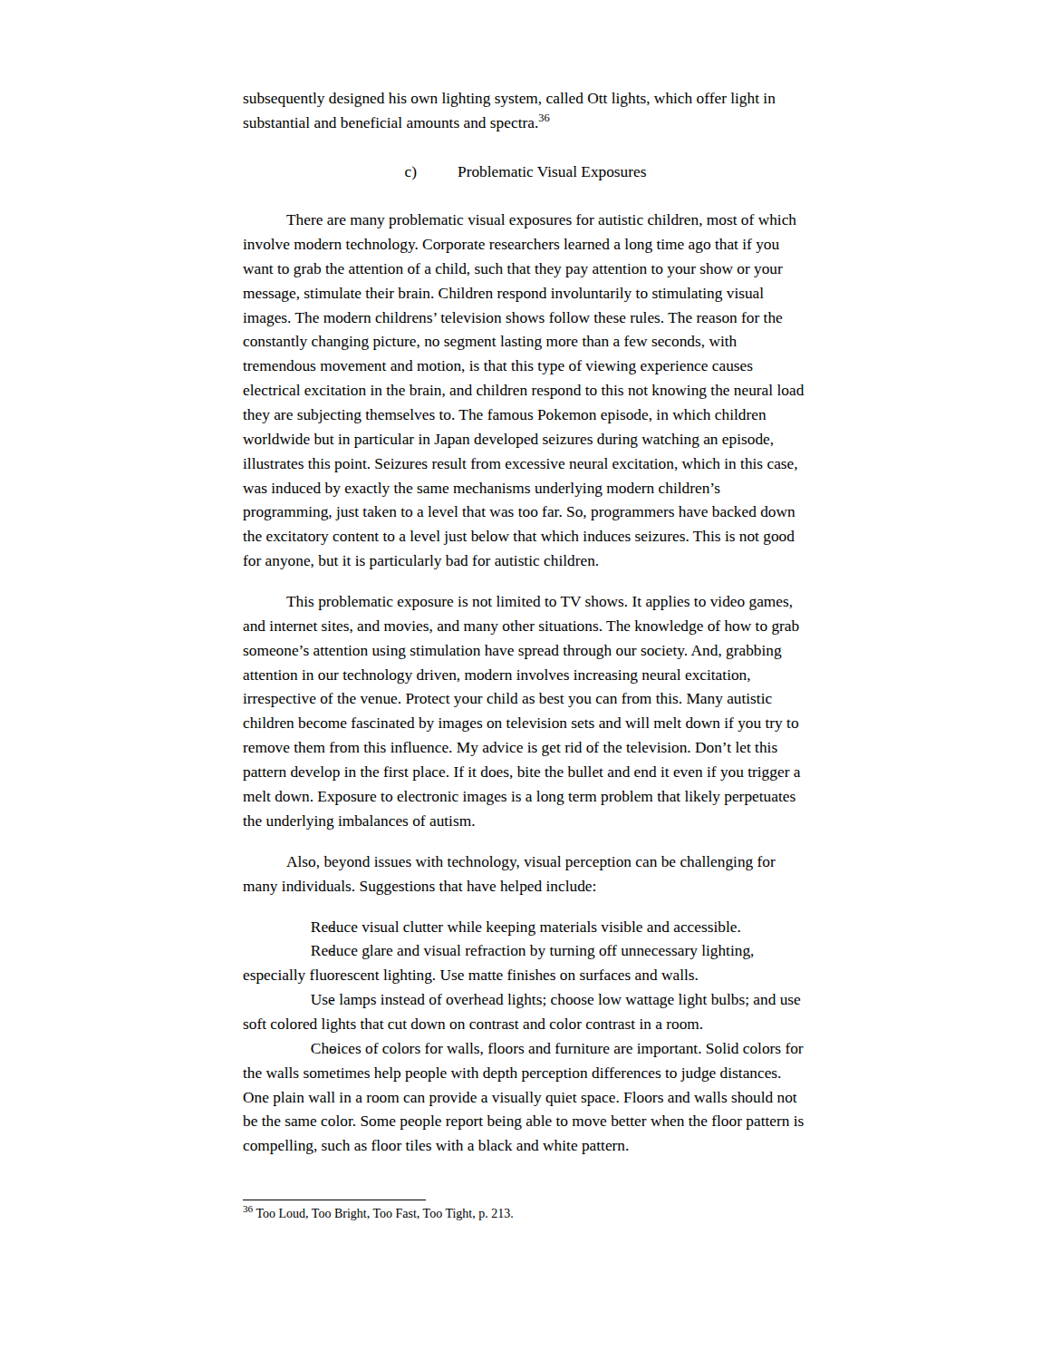subsequently designed his own lighting system, called Ott lights, which offer light in substantial and beneficial amounts and spectra.36
c) Problematic Visual Exposures
There are many problematic visual exposures for autistic children, most of which involve modern technology. Corporate researchers learned a long time ago that if you want to grab the attention of a child, such that they pay attention to your show or your message, stimulate their brain. Children respond involuntarily to stimulating visual images. The modern childrens’ television shows follow these rules. The reason for the constantly changing picture, no segment lasting more than a few seconds, with tremendous movement and motion, is that this type of viewing experience causes electrical excitation in the brain, and children respond to this not knowing the neural load they are subjecting themselves to. The famous Pokemon episode, in which children worldwide but in particular in Japan developed seizures during watching an episode, illustrates this point. Seizures result from excessive neural excitation, which in this case, was induced by exactly the same mechanisms underlying modern children’s programming, just taken to a level that was too far. So, programmers have backed down the excitatory content to a level just below that which induces seizures. This is not good for anyone, but it is particularly bad for autistic children.
This problematic exposure is not limited to TV shows. It applies to video games, and internet sites, and movies, and many other situations. The knowledge of how to grab someone’s attention using stimulation have spread through our society. And, grabbing attention in our technology driven, modern involves increasing neural excitation, irrespective of the venue. Protect your child as best you can from this. Many autistic children become fascinated by images on television sets and will melt down if you try to remove them from this influence. My advice is get rid of the television. Don’t let this pattern develop in the first place. If it does, bite the bullet and end it even if you trigger a melt down. Exposure to electronic images is a long term problem that likely perpetuates the underlying imbalances of autism.
Also, beyond issues with technology, visual perception can be challenging for many individuals. Suggestions that have helped include:
-Reduce visual clutter while keeping materials visible and accessible.
-Reduce glare and visual refraction by turning off unnecessary lighting, especially fluorescent lighting. Use matte finishes on surfaces and walls.
-Use lamps instead of overhead lights; choose low wattage light bulbs; and use soft colored lights that cut down on contrast and color contrast in a room.
-Choices of colors for walls, floors and furniture are important. Solid colors for the walls sometimes help people with depth perception differences to judge distances. One plain wall in a room can provide a visually quiet space. Floors and walls should not be the same color. Some people report being able to move better when the floor pattern is compelling, such as floor tiles with a black and white pattern.
36 Too Loud, Too Bright, Too Fast, Too Tight, p. 213.